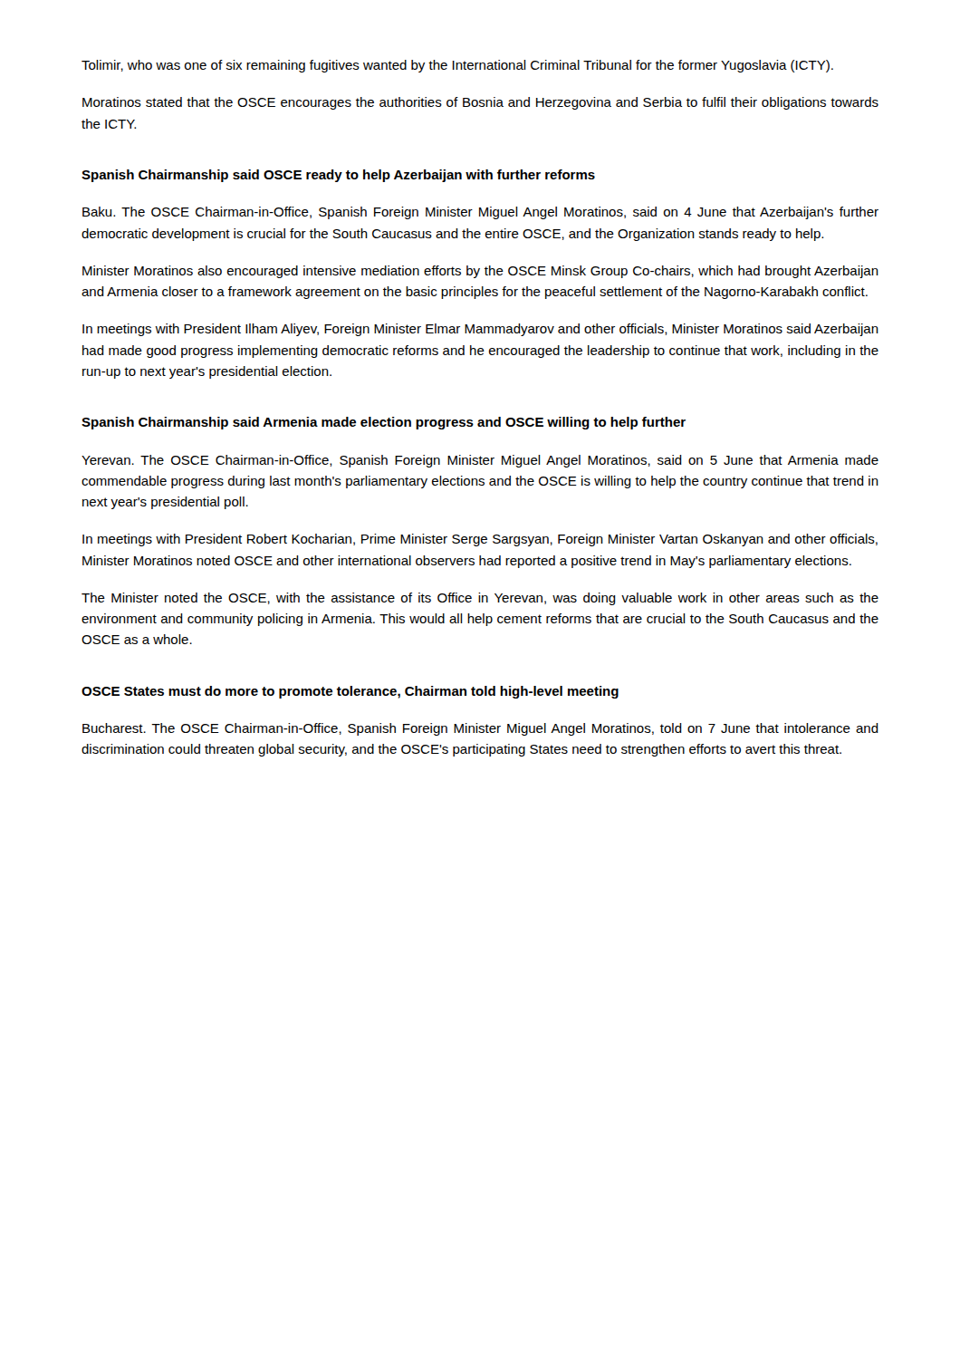Tolimir, who was one of six remaining fugitives wanted by the International Criminal Tribunal for the former Yugoslavia (ICTY).
Moratinos stated that the OSCE encourages the authorities of Bosnia and Herzegovina and Serbia to fulfil their obligations towards the ICTY.
Spanish Chairmanship said OSCE ready to help Azerbaijan with further reforms
Baku. The OSCE Chairman-in-Office, Spanish Foreign Minister Miguel Angel Moratinos, said on 4 June that Azerbaijan's further democratic development is crucial for the South Caucasus and the entire OSCE, and the Organization stands ready to help.
Minister Moratinos also encouraged intensive mediation efforts by the OSCE Minsk Group Co-chairs, which had brought Azerbaijan and Armenia closer to a framework agreement on the basic principles for the peaceful settlement of the Nagorno-Karabakh conflict.
In meetings with President Ilham Aliyev, Foreign Minister Elmar Mammadyarov and other officials, Minister Moratinos said Azerbaijan had made good progress implementing democratic reforms and he encouraged the leadership to continue that work, including in the run-up to next year's presidential election.
Spanish Chairmanship said Armenia made election progress and OSCE willing to help further
Yerevan. The OSCE Chairman-in-Office, Spanish Foreign Minister Miguel Angel Moratinos, said on 5 June that Armenia made commendable progress during last month's parliamentary elections and the OSCE is willing to help the country continue that trend in next year's presidential poll.
In meetings with President Robert Kocharian, Prime Minister Serge Sargsyan, Foreign Minister Vartan Oskanyan and other officials, Minister Moratinos noted OSCE and other international observers had reported a positive trend in May's parliamentary elections.
The Minister noted the OSCE, with the assistance of its Office in Yerevan, was doing valuable work in other areas such as the environment and community policing in Armenia. This would all help cement reforms that are crucial to the South Caucasus and the OSCE as a whole.
OSCE States must do more to promote tolerance, Chairman told high-level meeting
Bucharest. The OSCE Chairman-in-Office, Spanish Foreign Minister Miguel Angel Moratinos, told on 7 June that intolerance and discrimination could threaten global security, and the OSCE's participating States need to strengthen efforts to avert this threat.